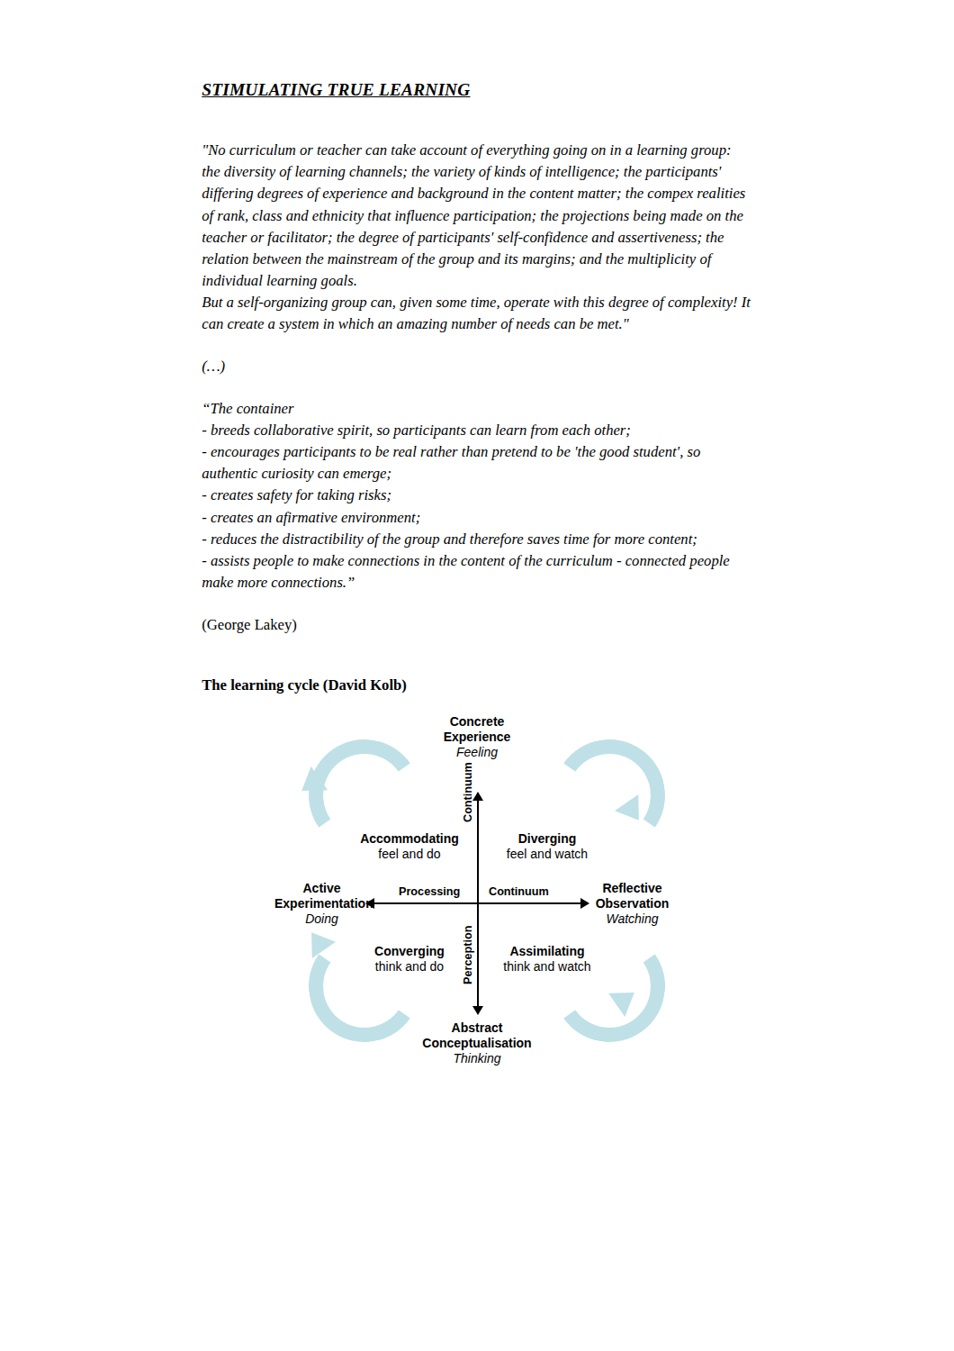STIMULATING TRUE LEARNING
"No curriculum or teacher can take account of everything going on in a learning group: the diversity of learning channels; the variety of kinds of intelligence; the participants' differing degrees of experience and background in the content matter; the compex realities of rank, class and ethnicity that influence participation; the projections being made on the teacher or facilitator; the degree of participants' self-confidence and assertiveness; the relation between the mainstream of the group and its margins; and the multiplicity of individual learning goals.
But a self-organizing group can, given some time, operate with this degree of complexity! It can create a system in which an amazing number of needs can be met."
(…)
“The container - breeds collaborative spirit, so participants can learn from each other; - encourages participants to be real rather than pretend to be 'the good student', so authentic curiosity can emerge; - creates safety for taking risks; - creates an afirmative environment; - reduces the distractibility of the group and therefore saves time for more content; - assists people to make connections in the content of the curriculum - connected people make more connections.”
(George Lakey)
The learning cycle (David Kolb)
Concrete
Experience
Feeling
Abstract
Conceptualisation
Thinking
Active
Experimentation
Doing
Reflective
Observation
Watching
Continuum
Perception
Processing
Continuum
Accommodating
feel and do
Diverging
feel and watch
Converging
think and do
Assimilating
think and watch